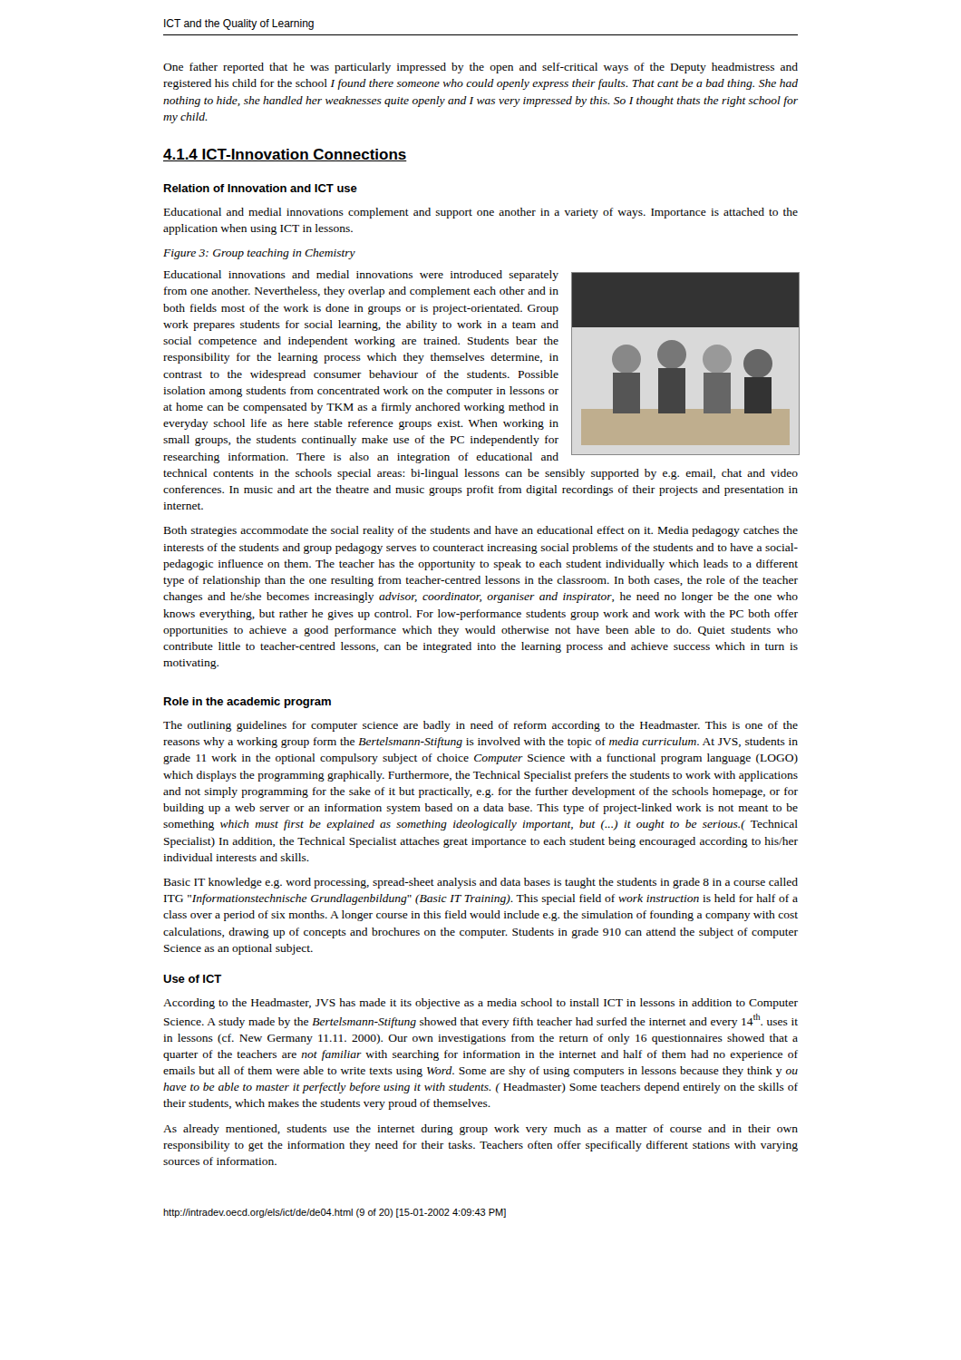ICT and the Quality of Learning
One father reported that he was particularly impressed by the open and self-critical ways of the Deputy headmistress and registered his child for the school I found there someone who could openly express their faults. That cant be a bad thing. She had nothing to hide, she handled her weaknesses quite openly and I was very impressed by this. So I thought thats the right school for my child.
4.1.4 ICT-Innovation Connections
Relation of Innovation and ICT use
Educational and medial innovations complement and support one another in a variety of ways. Importance is attached to the application when using ICT in lessons.
Figure 3: Group teaching in Chemistry
Educational innovations and medial innovations were introduced separately from one another. Nevertheless, they overlap and complement each other and in both fields most of the work is done in groups or is project-orientated. Group work prepares students for social learning, the ability to work in a team and social competence and independent working are trained. Students bear the responsibility for the learning process which they themselves determine, in contrast to the widespread consumer behaviour of the students. Possible isolation among students from concentrated work on the computer in lessons or at home can be compensated by TKM as a firmly anchored working method in everyday school life as here stable reference groups exist. When working in small groups, the students continually make use of the PC independently for researching information. There is also an integration of educational and technical contents in the schools special areas: bi-lingual lessons can be sensibly supported by e.g. email, chat and video conferences. In music and art the theatre and music groups profit from digital recordings of their projects and presentation in internet.
Both strategies accommodate the social reality of the students and have an educational effect on it. Media pedagogy catches the interests of the students and group pedagogy serves to counteract increasing social problems of the students and to have a social-pedagogic influence on them. The teacher has the opportunity to speak to each student individually which leads to a different type of relationship than the one resulting from teacher-centred lessons in the classroom. In both cases, the role of the teacher changes and he/she becomes increasingly advisor, coordinator, organiser and inspirator, he need no longer be the one who knows everything, but rather he gives up control. For low-performance students group work and work with the PC both offer opportunities to achieve a good performance which they would otherwise not have been able to do. Quiet students who contribute little to teacher-centred lessons, can be integrated into the learning process and achieve success which in turn is motivating.
Role in the academic program
The outlining guidelines for computer science are badly in need of reform according to the Headmaster. This is one of the reasons why a working group form the Bertelsmann-Stiftung is involved with the topic of media curriculum. At JVS, students in grade 11 work in the optional compulsory subject of choice Computer Science with a functional program language (LOGO) which displays the programming graphically. Furthermore, the Technical Specialist prefers the students to work with applications and not simply programming for the sake of it but practically, e.g. for the further development of the schools homepage, or for building up a web server or an information system based on a data base. This type of project-linked work is not meant to be something which must first be explained as something ideologically important, but (...) it ought to be serious.( Technical Specialist) In addition, the Technical Specialist attaches great importance to each student being encouraged according to his/her individual interests and skills.
Basic IT knowledge e.g. word processing, spread-sheet analysis and data bases is taught the students in grade 8 in a course called ITG "Informationstechnische Grundlagenbildung" (Basic IT Training). This special field of work instruction is held for half of a class over a period of six months. A longer course in this field would include e.g. the simulation of founding a company with cost calculations, drawing up of concepts and brochures on the computer. Students in grade 910 can attend the subject of computer Science as an optional subject.
Use of ICT
According to the Headmaster, JVS has made it its objective as a media school to install ICT in lessons in addition to Computer Science. A study made by the Bertelsmann-Stiftung showed that every fifth teacher had surfed the internet and every 14th. uses it in lessons (cf. New Germany 11.11. 2000). Our own investigations from the return of only 16 questionnaires showed that a quarter of the teachers are not familiar with searching for information in the internet and half of them had no experience of emails but all of them were able to write texts using Word. Some are shy of using computers in lessons because they think y ou have to be able to master it perfectly before using it with students. ( Headmaster) Some teachers depend entirely on the skills of their students, which makes the students very proud of themselves.
As already mentioned, students use the internet during group work very much as a matter of course and in their own responsibility to get the information they need for their tasks. Teachers often offer specifically different stations with varying sources of information.
http://intradev.oecd.org/els/ict/de/de04.html (9 of 20) [15-01-2002 4:09:43 PM]